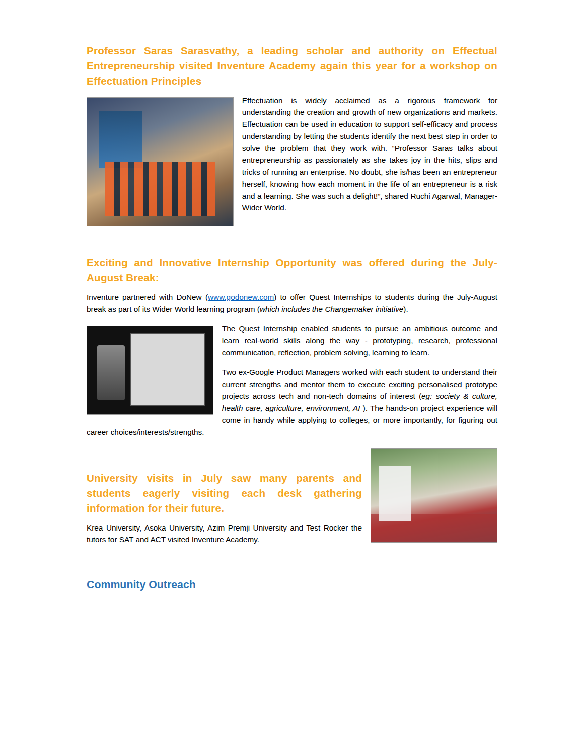Professor Saras Sarasvathy, a leading scholar and authority on Effectual Entrepreneurship visited Inventure Academy again this year for a workshop on Effectuation Principles
Effectuation is widely acclaimed as a rigorous framework for understanding the creation and growth of new organizations and markets. Effectuation can be used in education to support self-efficacy and process understanding by letting the students identify the next best step in order to solve the problem that they work with. “Professor Saras talks about entrepreneurship as passionately as she takes joy in the hits, slips and tricks of running an enterprise. No doubt, she is/has been an entrepreneur herself, knowing how each moment in the life of an entrepreneur is a risk and a learning. She was such a delight!”, shared Ruchi Agarwal, Manager- Wider World.
Exciting and Innovative Internship Opportunity was offered during the July-August Break:
Inventure partnered with DoNew (www.godonew.com) to offer Quest Internships to students during the July-August break as part of its Wider World learning program (which includes the Changemaker initiative).
The Quest Internship enabled students to pursue an ambitious outcome and learn real-world skills along the way - prototyping, research, professional communication, reflection, problem solving, learning to learn.
Two ex-Google Product Managers worked with each student to understand their current strengths and mentor them to execute exciting personalised prototype projects across tech and non-tech domains of interest (eg: society & culture, health care, agriculture, environment, AI ). The hands-on project experience will come in handy while applying to colleges, or more importantly, for figuring out career choices/interests/strengths.
University visits in July saw many parents and students eagerly visiting each desk gathering information for their future.
Krea University, Asoka University, Azim Premji University and Test Rocker the tutors for SAT and ACT visited Inventure Academy.
Community Outreach